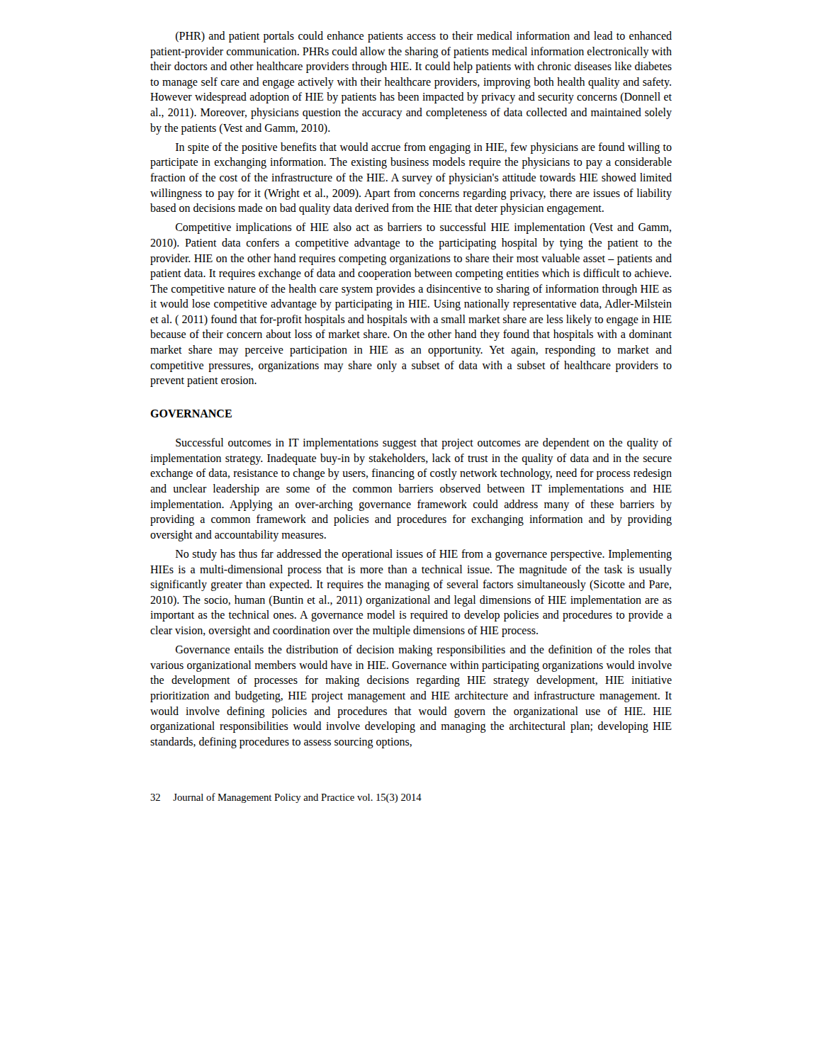(PHR) and patient portals could enhance patients access to their medical information and lead to enhanced patient-provider communication. PHRs could allow the sharing of patients medical information electronically with their doctors and other healthcare providers through HIE. It could help patients with chronic diseases like diabetes to manage self care and engage actively with their healthcare providers, improving both health quality and safety. However widespread adoption of HIE by patients has been impacted by privacy and security concerns (Donnell et al., 2011). Moreover, physicians question the accuracy and completeness of data collected and maintained solely by the patients (Vest and Gamm, 2010).
In spite of the positive benefits that would accrue from engaging in HIE, few physicians are found willing to participate in exchanging information. The existing business models require the physicians to pay a considerable fraction of the cost of the infrastructure of the HIE. A survey of physician's attitude towards HIE showed limited willingness to pay for it (Wright et al., 2009). Apart from concerns regarding privacy, there are issues of liability based on decisions made on bad quality data derived from the HIE that deter physician engagement.
Competitive implications of HIE also act as barriers to successful HIE implementation (Vest and Gamm, 2010). Patient data confers a competitive advantage to the participating hospital by tying the patient to the provider. HIE on the other hand requires competing organizations to share their most valuable asset – patients and patient data. It requires exchange of data and cooperation between competing entities which is difficult to achieve. The competitive nature of the health care system provides a disincentive to sharing of information through HIE as it would lose competitive advantage by participating in HIE. Using nationally representative data, Adler-Milstein et al. ( 2011) found that for-profit hospitals and hospitals with a small market share are less likely to engage in HIE because of their concern about loss of market share. On the other hand they found that hospitals with a dominant market share may perceive participation in HIE as an opportunity. Yet again, responding to market and competitive pressures, organizations may share only a subset of data with a subset of healthcare providers to prevent patient erosion.
GOVERNANCE
Successful outcomes in IT implementations suggest that project outcomes are dependent on the quality of implementation strategy. Inadequate buy-in by stakeholders, lack of trust in the quality of data and in the secure exchange of data, resistance to change by users, financing of costly network technology, need for process redesign and unclear leadership are some of the common barriers observed between IT implementations and HIE implementation. Applying an over-arching governance framework could address many of these barriers by providing a common framework and policies and procedures for exchanging information and by providing oversight and accountability measures.
No study has thus far addressed the operational issues of HIE from a governance perspective. Implementing HIEs is a multi-dimensional process that is more than a technical issue. The magnitude of the task is usually significantly greater than expected. It requires the managing of several factors simultaneously (Sicotte and Pare, 2010). The socio, human (Buntin et al., 2011) organizational and legal dimensions of HIE implementation are as important as the technical ones. A governance model is required to develop policies and procedures to provide a clear vision, oversight and coordination over the multiple dimensions of HIE process.
Governance entails the distribution of decision making responsibilities and the definition of the roles that various organizational members would have in HIE. Governance within participating organizations would involve the development of processes for making decisions regarding HIE strategy development, HIE initiative prioritization and budgeting, HIE project management and HIE architecture and infrastructure management. It would involve defining policies and procedures that would govern the organizational use of HIE. HIE organizational responsibilities would involve developing and managing the architectural plan; developing HIE standards, defining procedures to assess sourcing options,
32 Journal of Management Policy and Practice vol. 15(3) 2014